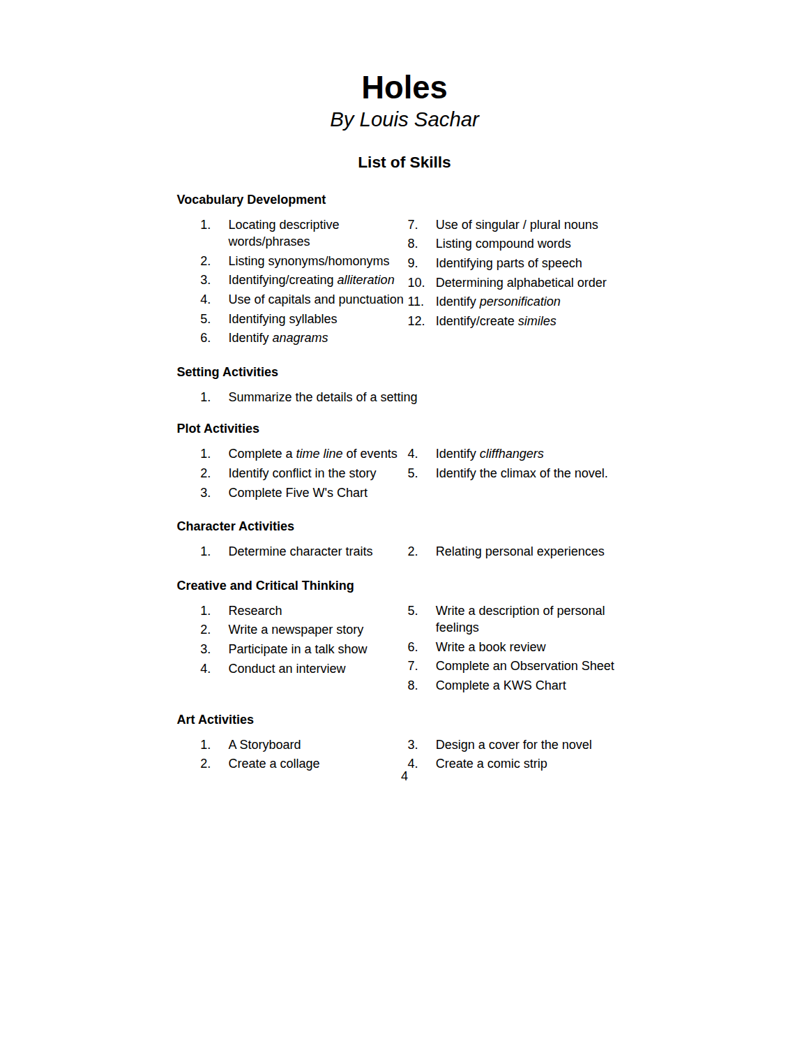Holes
By Louis Sachar
List of Skills
Vocabulary Development
| 1. Locating descriptive words/phrases 2. Listing synonyms/homonyms 3. Identifying/creating alliteration 4. Use of capitals and punctuation 5. Identifying syllables 6. Identify anagrams | 7. Use of singular / plural nouns 8. Listing compound words 9. Identifying parts of speech 10. Determining alphabetical order 11. Identify personification 12. Identify/create similes |
Setting Activities
1. Summarize the details of a setting
Plot Activities
| 1. Complete a time line of events 2. Identify conflict in the story 3. Complete Five W's Chart | 4. Identify cliffhangers 5. Identify the climax of the novel. |
Character Activities
| 1. Determine character traits | 2. Relating personal experiences |
Creative and Critical Thinking
| 1. Research 2. Write a newspaper story 3. Participate in a talk show 4. Conduct an interview | 5. Write a description of personal feelings 6. Write a book review 7. Complete an Observation Sheet 8. Complete a KWS Chart |
Art Activities
| 1. A Storyboard 2. Create a collage | 3. Design a cover for the novel 4. Create a comic strip |
4